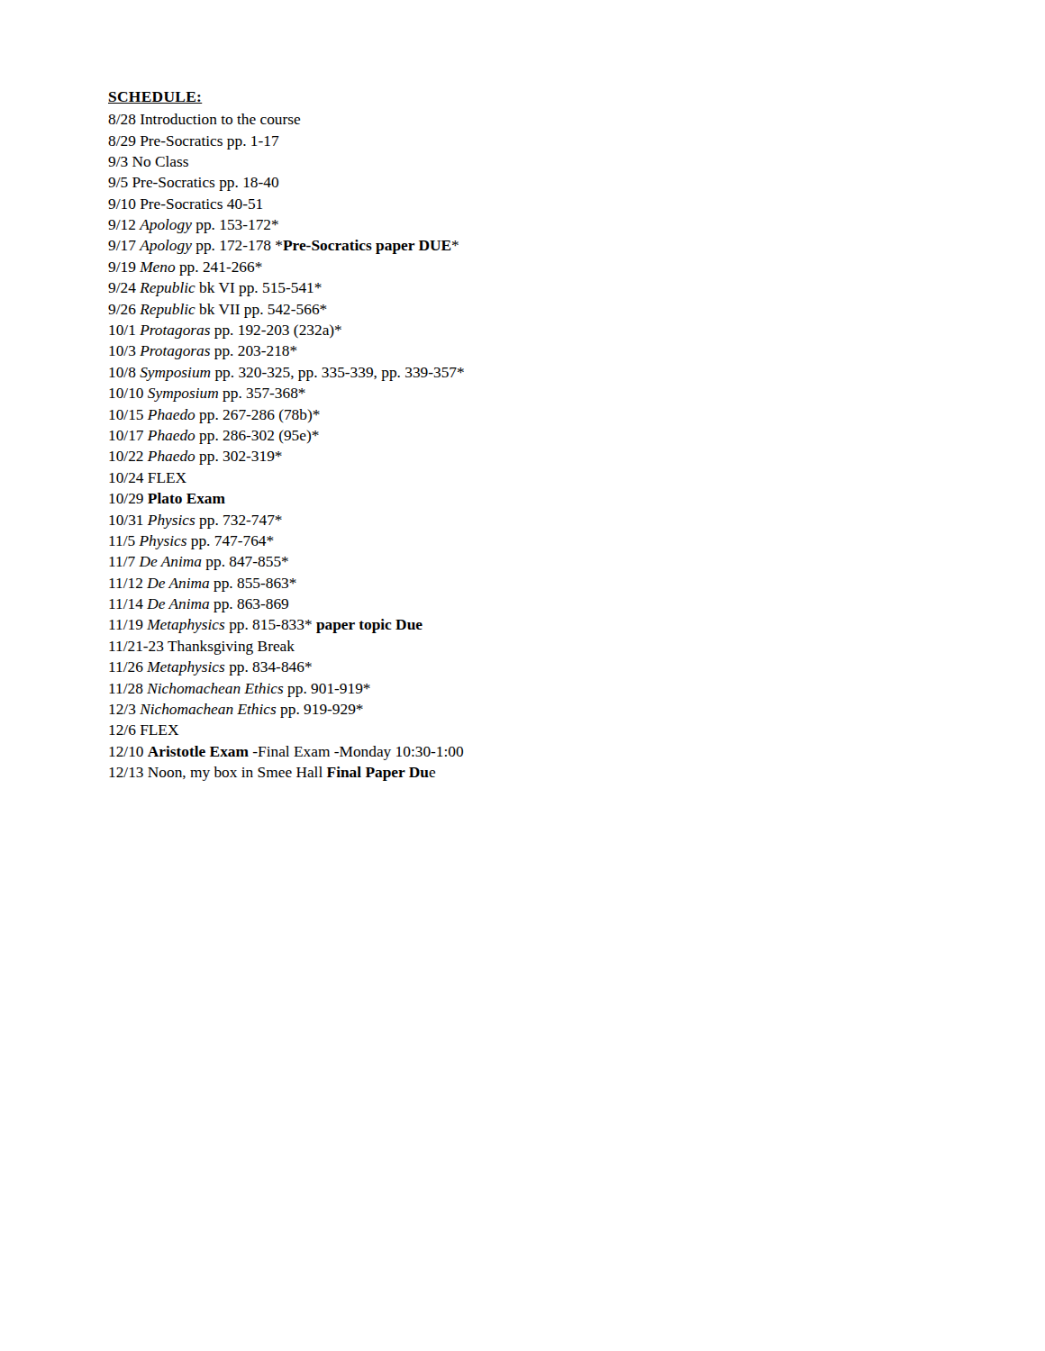SCHEDULE:
8/28 Introduction to the course
8/29 Pre-Socratics pp. 1-17
9/3 No Class
9/5 Pre-Socratics pp. 18-40
9/10 Pre-Socratics 40-51
9/12 Apology pp. 153-172*
9/17 Apology pp. 172-178 *Pre-Socratics paper DUE*
9/19 Meno pp. 241-266*
9/24 Republic bk VI pp. 515-541*
9/26 Republic bk VII pp. 542-566*
10/1 Protagoras pp. 192-203 (232a)*
10/3 Protagoras pp. 203-218*
10/8 Symposium pp. 320-325, pp. 335-339, pp. 339-357*
10/10 Symposium pp. 357-368*
10/15 Phaedo pp. 267-286 (78b)*
10/17 Phaedo pp. 286-302 (95e)*
10/22 Phaedo pp. 302-319*
10/24 FLEX
10/29 Plato Exam
10/31 Physics pp. 732-747*
11/5 Physics pp. 747-764*
11/7 De Anima pp. 847-855*
11/12 De Anima pp. 855-863*
11/14 De Anima pp. 863-869
11/19 Metaphysics pp. 815-833* paper topic Due
11/21-23 Thanksgiving Break
11/26 Metaphysics pp. 834-846*
11/28 Nichomachean Ethics pp. 901-919*
12/3 Nichomachean Ethics pp. 919-929*
12/6 FLEX
12/10 Aristotle Exam -Final Exam -Monday 10:30-1:00
12/13 Noon, my box in Smee Hall Final Paper Due